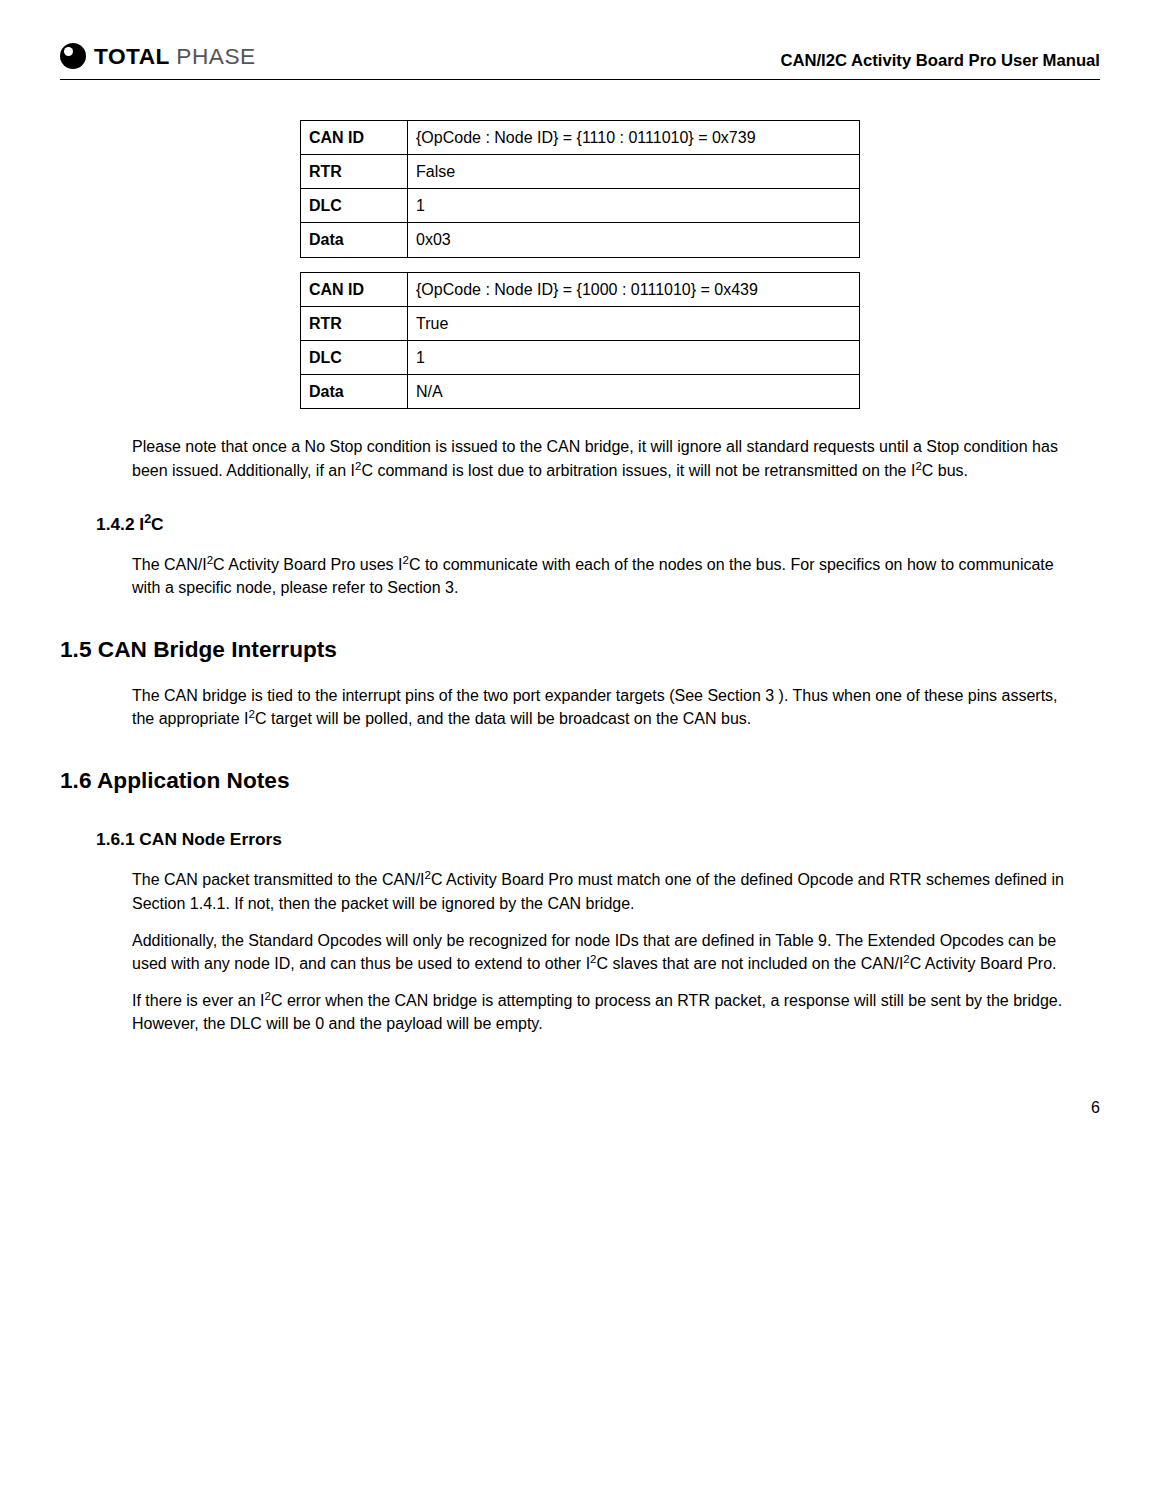TOTAL PHASE
CAN/I2C Activity Board Pro User Manual
| CAN ID | {OpCode : Node ID} = {1110 : 0111010} = 0x739 |
| RTR | False |
| DLC | 1 |
| Data | 0x03 |
| CAN ID | {OpCode : Node ID} = {1000 : 0111010} = 0x439 |
| RTR | True |
| DLC | 1 |
| Data | N/A |
Please note that once a No Stop condition is issued to the CAN bridge, it will ignore all standard requests until a Stop condition has been issued. Additionally, if an I2C command is lost due to arbitration issues, it will not be retransmitted on the I2C bus.
1.4.2 I2C
The CAN/I2C Activity Board Pro uses I2C to communicate with each of the nodes on the bus. For specifics on how to communicate with a specific node, please refer to Section 3.
1.5 CAN Bridge Interrupts
The CAN bridge is tied to the interrupt pins of the two port expander targets (See Section 3 ). Thus when one of these pins asserts, the appropriate I2C target will be polled, and the data will be broadcast on the CAN bus.
1.6 Application Notes
1.6.1 CAN Node Errors
The CAN packet transmitted to the CAN/I2C Activity Board Pro must match one of the defined Opcode and RTR schemes defined in Section 1.4.1. If not, then the packet will be ignored by the CAN bridge.
Additionally, the Standard Opcodes will only be recognized for node IDs that are defined in Table 9. The Extended Opcodes can be used with any node ID, and can thus be used to extend to other I2C slaves that are not included on the CAN/I2C Activity Board Pro.
If there is ever an I2C error when the CAN bridge is attempting to process an RTR packet, a response will still be sent by the bridge. However, the DLC will be 0 and the payload will be empty.
6